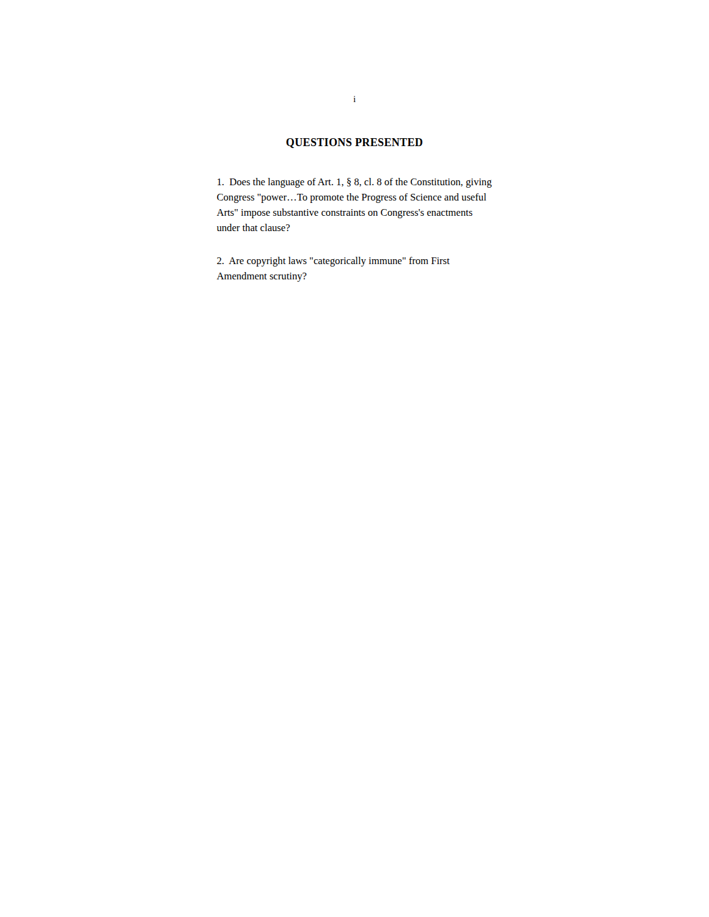i
QUESTIONS PRESENTED
1. Does the language of Art. 1, § 8, cl. 8 of the Constitution, giving Congress "power…To promote the Progress of Science and useful Arts" impose substantive constraints on Congress's enactments under that clause?
2. Are copyright laws "categorically immune" from First Amendment scrutiny?